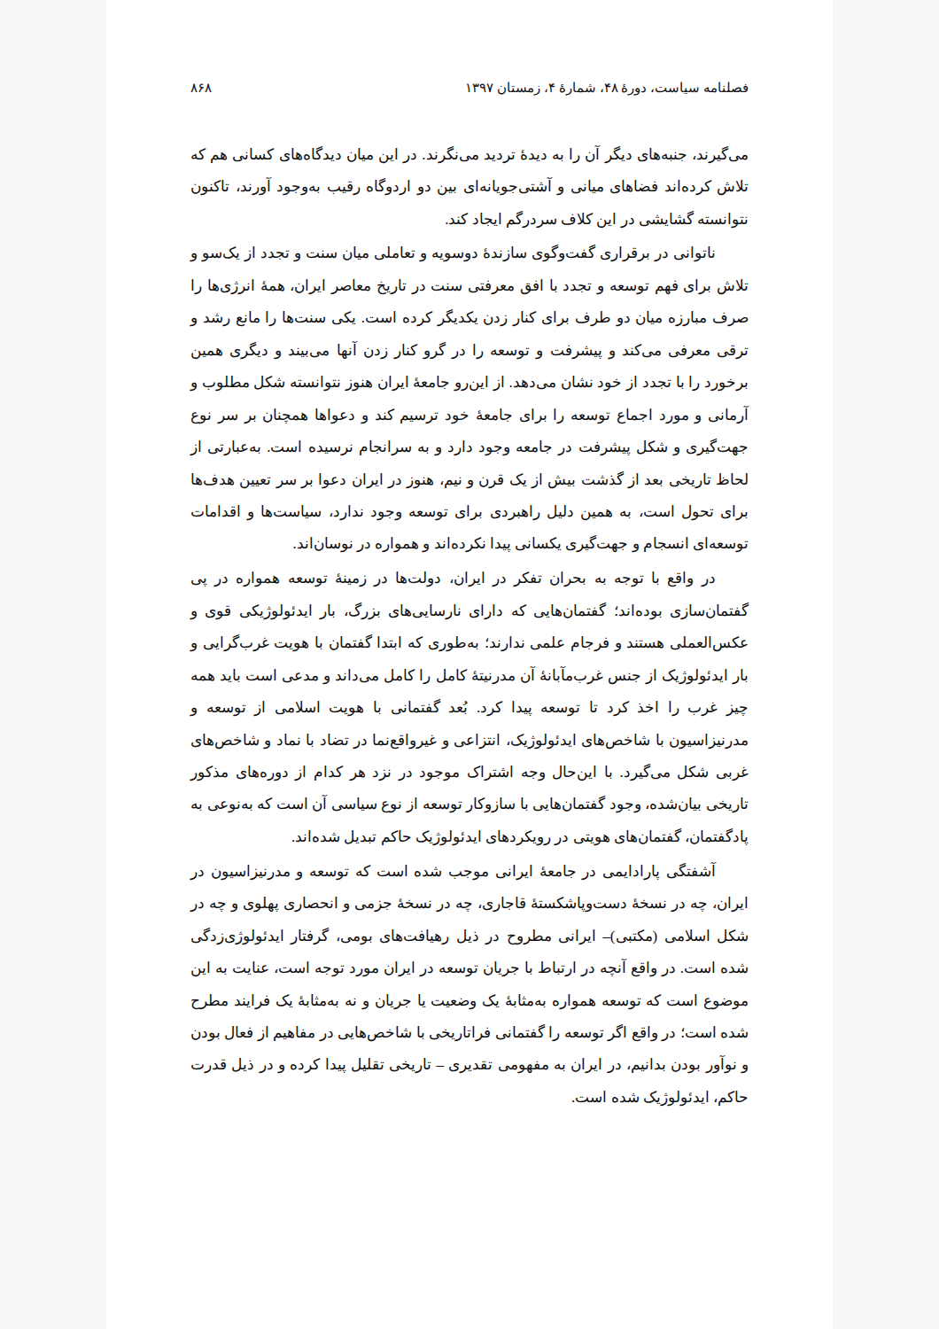فصلنامه سیاست، دورهٔ ۴۸، شمارهٔ ۴، زمستان ۱۳۹۷ ۸۶۸
می‌گیرند، جنبه‌های دیگر آن را به دیدهٔ تردید می‌نگرند. در این میان دیدگاه‌های کسانی هم که تلاش کرده‌اند فضاهای میانی و آشتی‌جویانه‌ای بین دو اردوگاه رقیب به‌وجود آورند، تاکنون نتوانسته گشایشی در این کلاف سردرگم ایجاد کند.
ناتوانی در برقراری گفت‌وگوی سازندهٔ دوسویه و تعاملی میان سنت و تجدد از یک‌سو و تلاش برای فهم توسعه و تجدد با افق معرفتی سنت در تاریخ معاصر ایران، همهٔ انرژی‌ها را صرف مبارزه میان دو طرف برای کنار زدن یکدیگر کرده است. یکی سنت‌ها را مانع رشد و ترقی معرفی می‌کند و پیشرفت و توسعه را در گرو کنار زدن آنها می‌بیند و دیگری همین برخورد را با تجدد از خود نشان می‌دهد. از این‌رو جامعهٔ ایران هنوز نتوانسته شکل مطلوب و آرمانی و مورد اجماع توسعه را برای جامعهٔ خود ترسیم کند و دعواها همچنان بر سر نوع جهت‌گیری و شکل پیشرفت در جامعه وجود دارد و به سرانجام نرسیده است. به‌عبارتی از لحاظ تاریخی بعد از گذشت بیش از یک قرن و نیم، هنوز در ایران دعوا بر سر تعیین هدف‌ها برای تحول است، به همین دلیل راهبردی برای توسعه وجود ندارد، سیاست‌ها و اقدامات توسعه‌ای انسجام و جهت‌گیری یکسانی پیدا نکرده‌اند و همواره در نوسان‌اند.
در واقع با توجه به بحران تفکر در ایران، دولت‌ها در زمینهٔ توسعه همواره در پی گفتمان‌سازی بوده‌اند؛ گفتمان‌هایی که دارای نارسایی‌های بزرگ، بار ایدئولوژیکی قوی و عکس‌العملی هستند و فرجام علمی ندارند؛ به‌طوری که ابتدا گفتمان با هویت غرب‌گرایی و بار ایدئولوژیک از جنس غرب‌مآبانهٔ آن مدرنیتهٔ کامل را کامل می‌داند و مدعی است باید همه چیز غرب را اخذ کرد تا توسعه پیدا کرد. بُعد گفتمانی با هویت اسلامی از توسعه و مدرنیزاسیون با شاخص‌های ایدئولوژیک، انتزاعی و غیرواقع‌نما در تضاد با نماد و شاخص‌های غربی شکل می‌گیرد. با این‌حال وجه اشتراک موجود در نزد هر کدام از دوره‌های مذکور تاریخی بیان‌شده، وجود گفتمان‌هایی با سازوکار توسعه از نوع سیاسی آن است که به‌نوعی به پادگفتمان، گفتمان‌های هویتی در رویکردهای ایدئولوژیک حاکم تبدیل شده‌اند.
آشفتگی پارادایمی در جامعهٔ ایرانی موجب شده است که توسعه و مدرنیزاسیون در ایران، چه در نسخهٔ دست‌وپاشکستهٔ قاجاری، چه در نسخهٔ جزمی و انحصاری پهلوی و چه در شکل اسلامی (مکتبی)– ایرانی مطروح در ذیل رهیافت‌های بومی، گرفتار ایدئولوژی‌زدگی شده است. در واقع آنچه در ارتباط با جریان توسعه در ایران مورد توجه است، عنایت به این موضوع است که توسعه همواره به‌مثابهٔ یک وضعیت یا جریان و نه به‌مثابهٔ یک فرایند مطرح شده است؛ در واقع اگر توسعه را گفتمانی فراتاریخی با شاخص‌هایی در مفاهیم از فعال بودن و نوآور بودن بدانیم، در ایران به مفهومی تقدیری – تاریخی تقلیل پیدا کرده و در ذیل قدرت حاکم، ایدئولوژیک شده است.